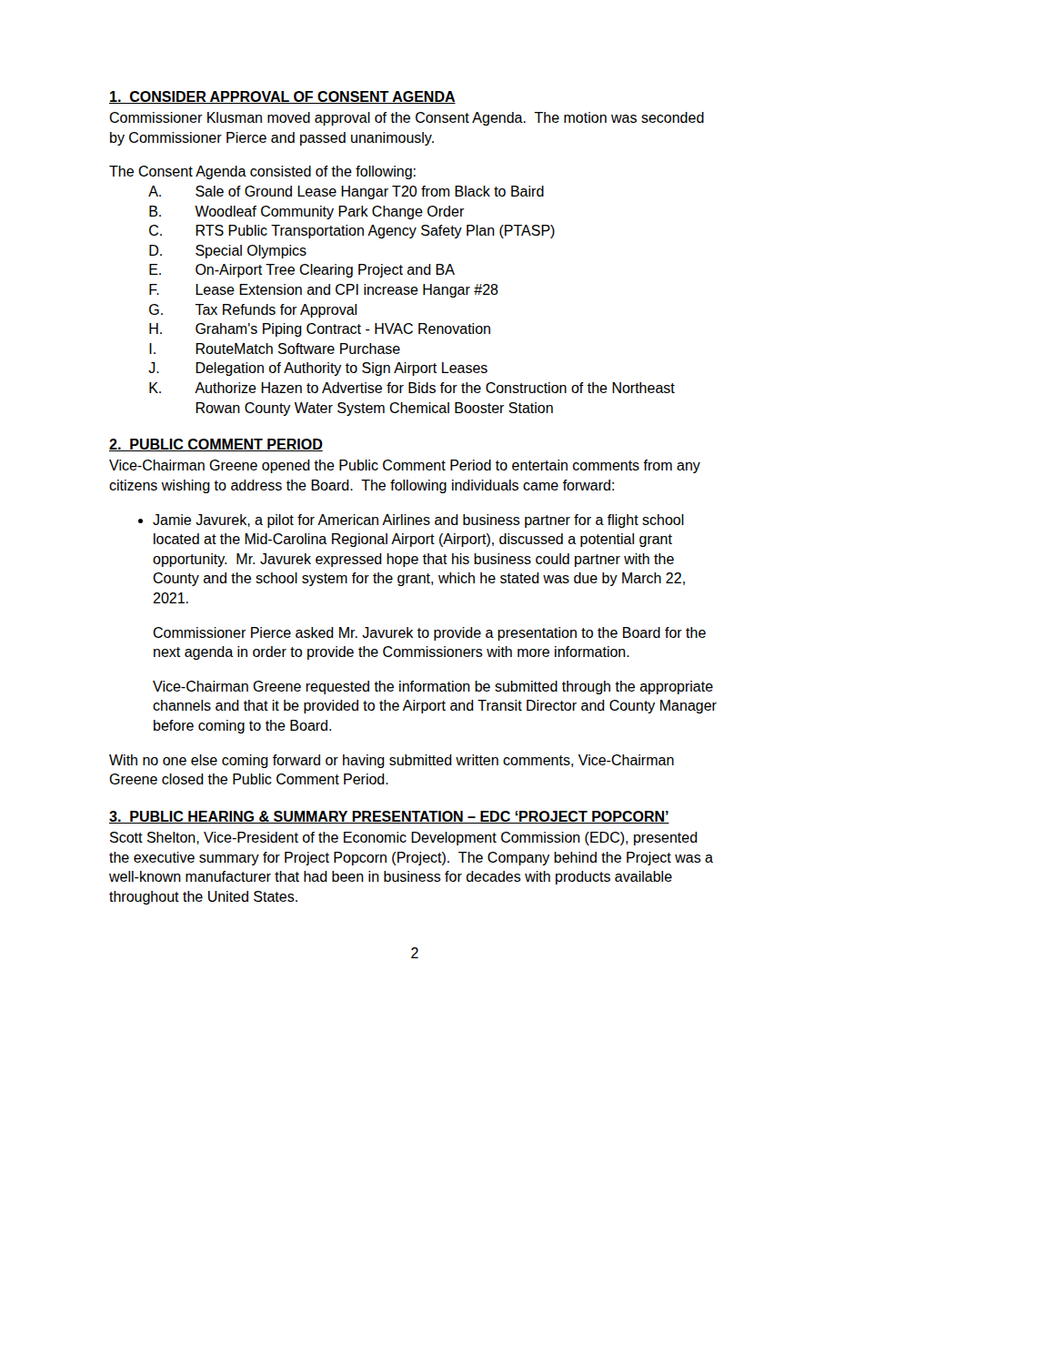1. CONSIDER APPROVAL OF CONSENT AGENDA
Commissioner Klusman moved approval of the Consent Agenda. The motion was seconded by Commissioner Pierce and passed unanimously.
The Consent Agenda consisted of the following:
A. Sale of Ground Lease Hangar T20 from Black to Baird
B. Woodleaf Community Park Change Order
C. RTS Public Transportation Agency Safety Plan (PTASP)
D. Special Olympics
E. On-Airport Tree Clearing Project and BA
F. Lease Extension and CPI increase Hangar #28
G. Tax Refunds for Approval
H. Graham's Piping Contract - HVAC Renovation
I. RouteMatch Software Purchase
J. Delegation of Authority to Sign Airport Leases
K. Authorize Hazen to Advertise for Bids for the Construction of the Northeast Rowan County Water System Chemical Booster Station
2. PUBLIC COMMENT PERIOD
Vice-Chairman Greene opened the Public Comment Period to entertain comments from any citizens wishing to address the Board. The following individuals came forward:
Jamie Javurek, a pilot for American Airlines and business partner for a flight school located at the Mid-Carolina Regional Airport (Airport), discussed a potential grant opportunity. Mr. Javurek expressed hope that his business could partner with the County and the school system for the grant, which he stated was due by March 22, 2021.
Commissioner Pierce asked Mr. Javurek to provide a presentation to the Board for the next agenda in order to provide the Commissioners with more information.
Vice-Chairman Greene requested the information be submitted through the appropriate channels and that it be provided to the Airport and Transit Director and County Manager before coming to the Board.
With no one else coming forward or having submitted written comments, Vice-Chairman Greene closed the Public Comment Period.
3. PUBLIC HEARING & SUMMARY PRESENTATION – EDC ‘PROJECT POPCORN’
Scott Shelton, Vice-President of the Economic Development Commission (EDC), presented the executive summary for Project Popcorn (Project). The Company behind the Project was a well-known manufacturer that had been in business for decades with products available throughout the United States.
2